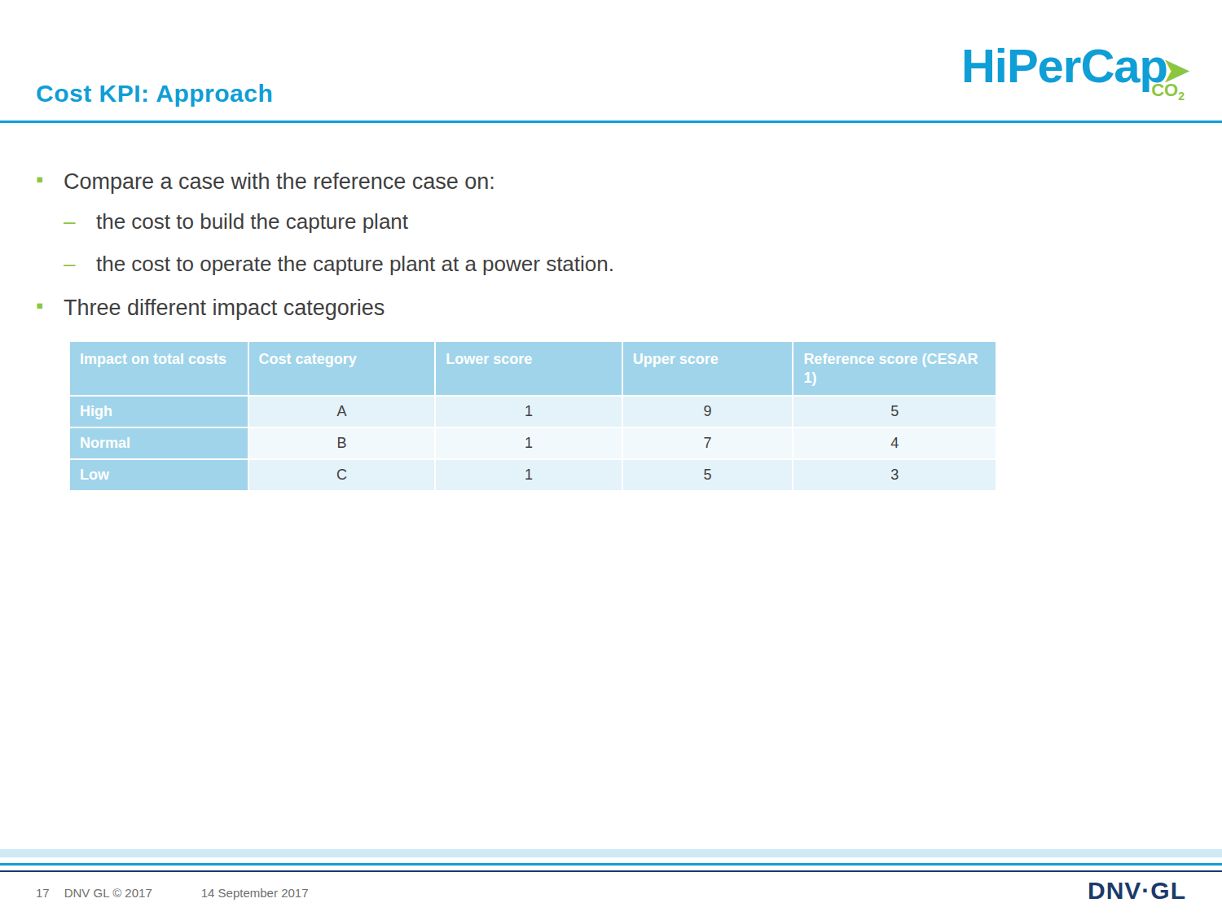Cost KPI: Approach
HiPerCap➤
CO2
Compare a case with the reference case on:
the cost to build the capture plant
the cost to operate the capture plant at a power station.
Three different impact categories
| Impact on total costs | Cost category | Lower score | Upper score | Reference score (CESAR 1) |
| --- | --- | --- | --- | --- |
| High | A | 1 | 9 | 5 |
| Normal | B | 1 | 7 | 4 |
| Low | C | 1 | 5 | 3 |
17 DNV GL © 201714 September 2017
DNV·GL